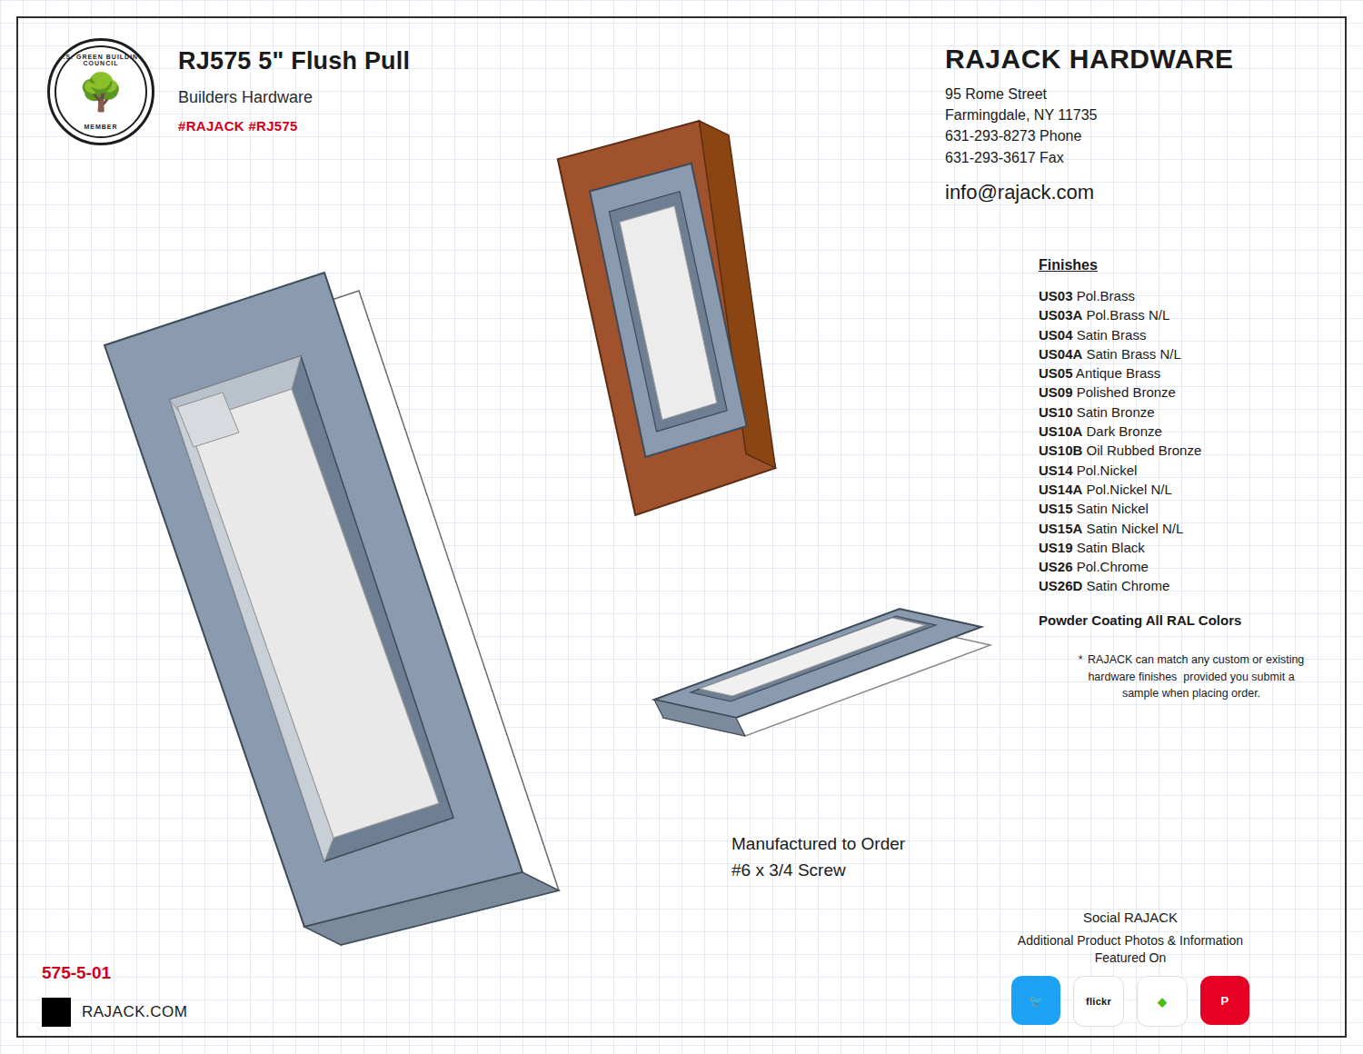U.S. GREEN BUILDING COUNCIL
🌳
MEMBER
RJ575 5" Flush Pull
Builders Hardware
#RAJACK #RJ575
RAJACK HARDWARE
95 Rome Street
Farmingdale, NY 11735
631-293-8273 Phone
631-293-3617 Fax
info@rajack.com
Finishes
US03 Pol.Brass
US03A Pol.Brass N/L
US04 Satin Brass
US04A Satin Brass N/L
US05 Antique Brass
US09 Polished Bronze
US10 Satin Bronze
US10A Dark Bronze
US10B Oil Rubbed Bronze
US14 Pol.Nickel
US14A Pol.Nickel N/L
US15 Satin Nickel
US15A Satin Nickel N/L
US19 Satin Black
US26 Pol.Chrome
US26D Satin Chrome
Powder Coating All RAL Colors
* RAJACK can match any custom or existing
hardware finishes provided you submit a
sample when placing order.
Manufactured to Order
#6 x 3/4 Screw
575-5-01
RAJACK.COM
Social RAJACK
Additional Product Photos & Information
Featured On
🐦 flickr ◆ P